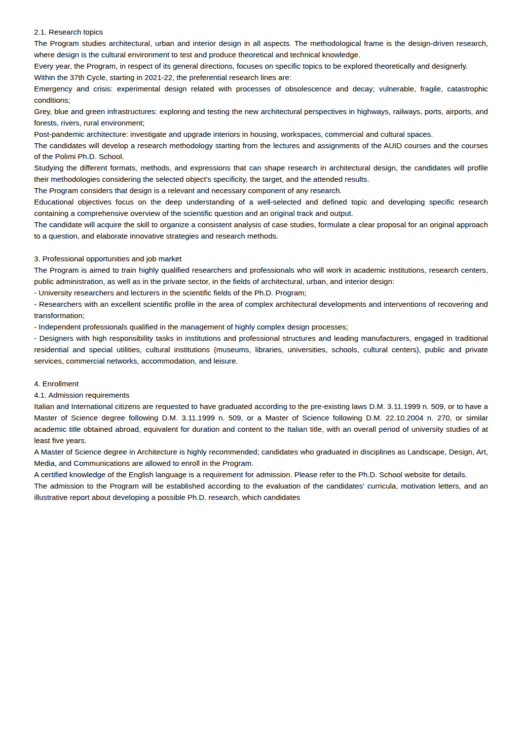2.1. Research topics
The Program studies architectural, urban and interior design in all aspects. The methodological frame is the design-driven research, where design is the cultural environment to test and produce theoretical and technical knowledge.
Every year, the Program, in respect of its general directions, focuses on specific topics to be explored theoretically and designerly.
Within the 37th Cycle, starting in 2021-22, the preferential research lines are:
Emergency and crisis: experimental design related with processes of obsolescence and decay; vulnerable, fragile, catastrophic conditions;
Grey, blue and green infrastructures: exploring and testing the new architectural perspectives in highways, railways, ports, airports, and forests, rivers, rural environment;
Post-pandemic architecture: investigate and upgrade interiors in housing, workspaces, commercial and cultural spaces.
The candidates will develop a research methodology starting from the lectures and assignments of the AUID courses and the courses of the Polimi Ph.D. School.
Studying the different formats, methods, and expressions that can shape research in architectural design, the candidates will profile their methodologies considering the selected object's specificity, the target, and the attended results.
The Program considers that design is a relevant and necessary component of any research.
Educational objectives focus on the deep understanding of a well-selected and defined topic and developing specific research containing a comprehensive overview of the scientific question and an original track and output.
The candidate will acquire the skill to organize a consistent analysis of case studies, formulate a clear proposal for an original approach to a question, and elaborate innovative strategies and research methods.
3. Professional opportunities and job market
The Program is aimed to train highly qualified researchers and professionals who will work in academic institutions, research centers, public administration, as well as in the private sector, in the fields of architectural, urban, and interior design:
- University researchers and lecturers in the scientific fields of the Ph.D. Program;
- Researchers with an excellent scientific profile in the area of complex architectural developments and interventions of recovering and transformation;
- Independent professionals qualified in the management of highly complex design processes;
- Designers with high responsibility tasks in institutions and professional structures and leading manufacturers, engaged in traditional residential and special utilities, cultural institutions (museums, libraries, universities, schools, cultural centers), public and private services, commercial networks, accommodation, and leisure.
4. Enrollment
4.1. Admission requirements
Italian and International citizens are requested to have graduated according to the pre-existing laws D.M. 3.11.1999 n. 509, or to have a Master of Science degree following D.M. 3.11.1999 n. 509, or a Master of Science following D.M. 22.10.2004 n. 270, or similar academic title obtained abroad, equivalent for duration and content to the Italian title, with an overall period of university studies of at least five years.
A Master of Science degree in Architecture is highly recommended; candidates who graduated in disciplines as Landscape, Design, Art, Media, and Communications are allowed to enroll in the Program.
A certified knowledge of the English language is a requirement for admission. Please refer to the Ph.D. School website for details.
The admission to the Program will be established according to the evaluation of the candidates' curricula, motivation letters, and an illustrative report about developing a possible Ph.D. research, which candidates